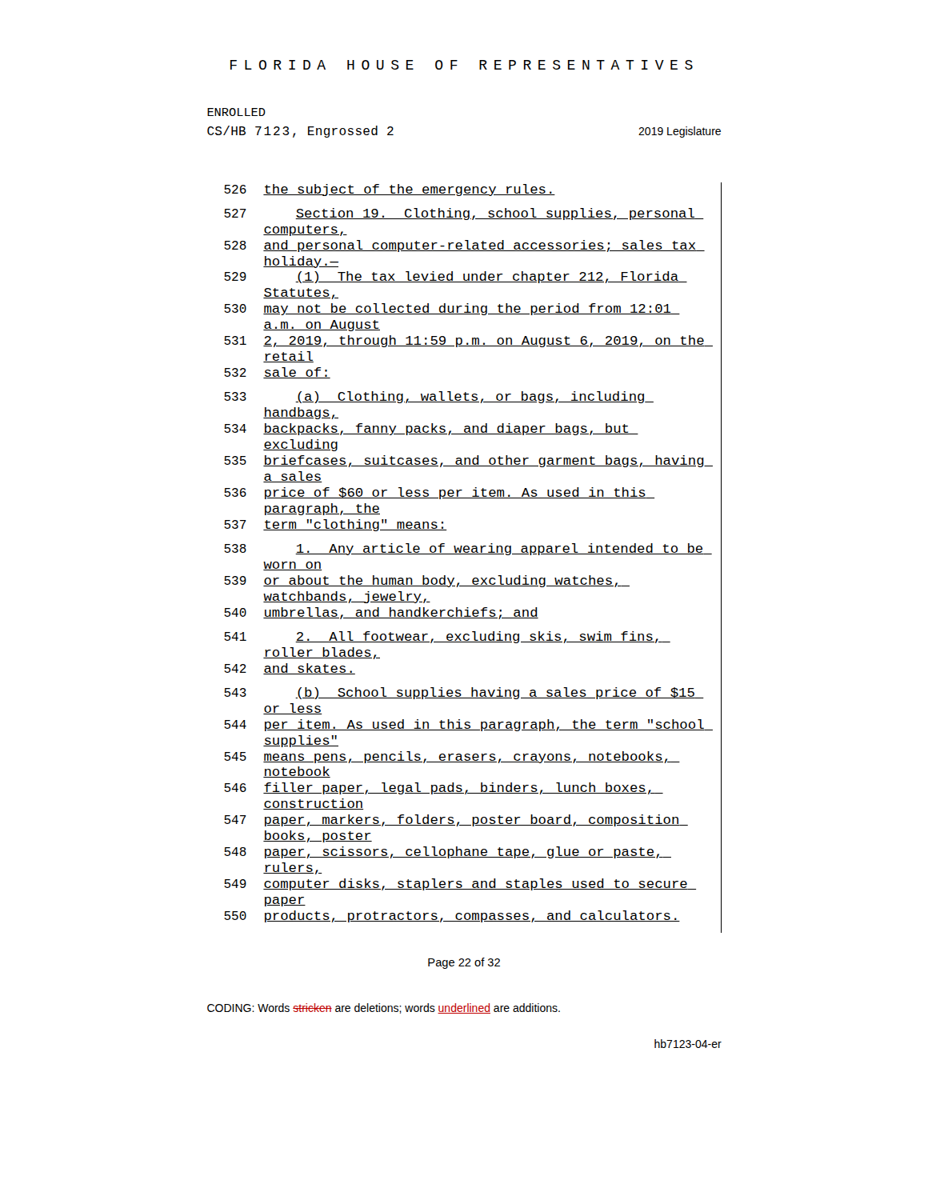FLORIDA HOUSE OF REPRESENTATIVES
ENROLLED
CS/HB 7123, Engrossed 2 2019 Legislature
526
the subject of the emergency rules.
527
Section 19. Clothing, school supplies, personal computers,
528
and personal computer-related accessories; sales tax holiday.—
529
(1) The tax levied under chapter 212, Florida Statutes,
530
may not be collected during the period from 12:01 a.m. on August
531
2, 2019, through 11:59 p.m. on August 6, 2019, on the retail
532
sale of:
533
(a) Clothing, wallets, or bags, including handbags,
534
backpacks, fanny packs, and diaper bags, but excluding
535
briefcases, suitcases, and other garment bags, having a sales
536
price of $60 or less per item. As used in this paragraph, the
537
term "clothing" means:
538
1. Any article of wearing apparel intended to be worn on
539
or about the human body, excluding watches, watchbands, jewelry,
540
umbrellas, and handkerchiefs; and
541
2. All footwear, excluding skis, swim fins, roller blades,
542
and skates.
543
(b) School supplies having a sales price of $15 or less
544
per item. As used in this paragraph, the term "school supplies"
545
means pens, pencils, erasers, crayons, notebooks, notebook
546
filler paper, legal pads, binders, lunch boxes, construction
547
paper, markers, folders, poster board, composition books, poster
548
paper, scissors, cellophane tape, glue or paste, rulers,
549
computer disks, staplers and staples used to secure paper
550
products, protractors, compasses, and calculators.
Page 22 of 32
CODING: Words stricken are deletions; words underlined are additions.
hb7123-04-er